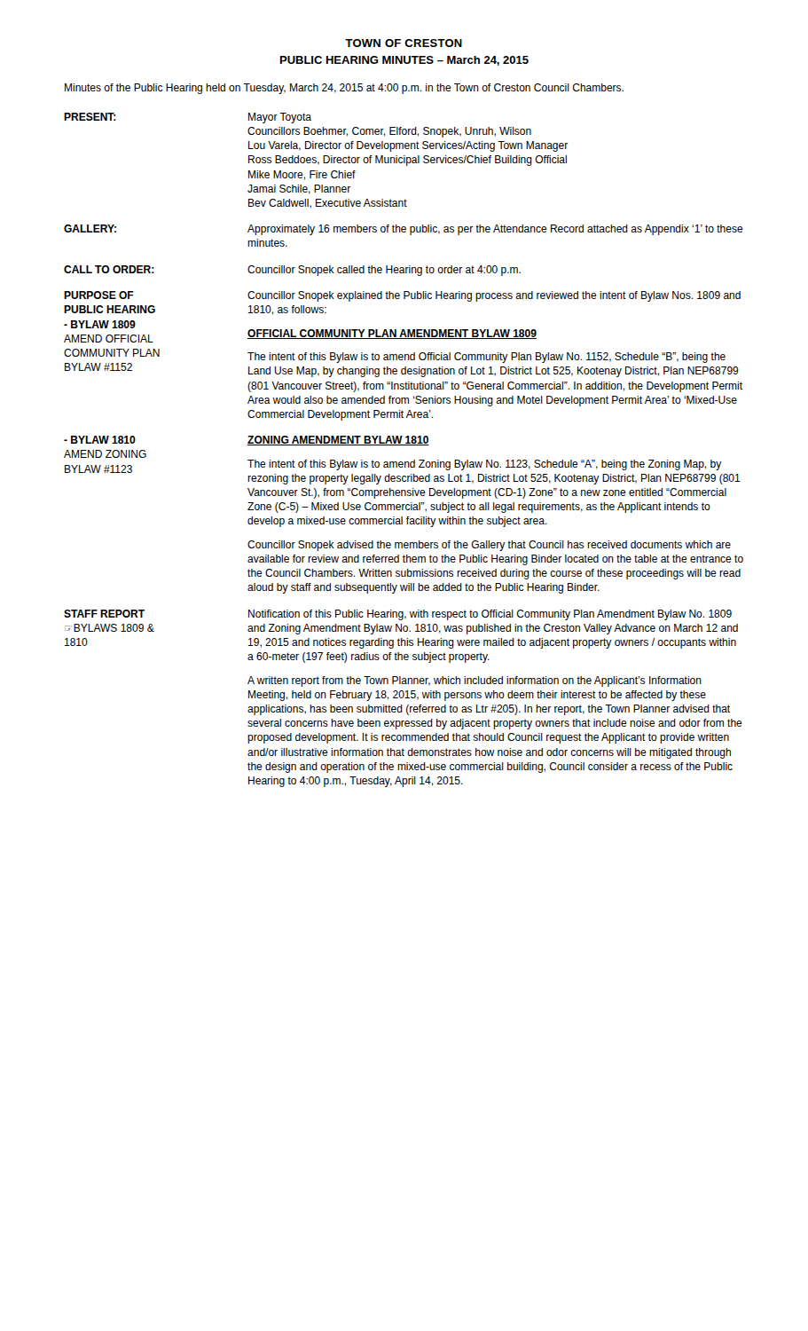TOWN OF CRESTON
PUBLIC HEARING MINUTES – March 24, 2015
Minutes of the Public Hearing held on Tuesday, March 24, 2015 at 4:00 p.m. in the Town of Creston Council Chambers.
| PRESENT: | Mayor Toyota Councillors Boehmer, Comer, Elford, Snopek, Unruh, Wilson Lou Varela, Director of Development Services/Acting Town Manager Ross Beddoes, Director of Municipal Services/Chief Building Official Mike Moore, Fire Chief Jamai Schile, Planner Bev Caldwell, Executive Assistant |
| GALLERY: | Approximately 16 members of the public, as per the Attendance Record attached as Appendix ‘1’ to these minutes. |
| CALL TO ORDER: | Councillor Snopek called the Hearing to order at 4:00 p.m. |
| PURPOSE OF PUBLIC HEARING - BYLAW 1809 AMEND OFFICIAL COMMUNITY PLAN BYLAW #1152 | Councillor Snopek explained the Public Hearing process and reviewed the intent of Bylaw Nos. 1809 and 1810, as follows: OFFICIAL COMMUNITY PLAN AMENDMENT BYLAW 1809 The intent of this Bylaw is to amend Official Community Plan Bylaw No. 1152, Schedule “B”, being the Land Use Map, by changing the designation of Lot 1, District Lot 525, Kootenay District, Plan NEP68799 (801 Vancouver Street), from “Institutional” to “General Commercial”. In addition, the Development Permit Area would also be amended from ‘Seniors Housing and Motel Development Permit Area’ to ‘Mixed-Use Commercial Development Permit Area’. |
| - BYLAW 1810 AMEND ZONING BYLAW #1123 | ZONING AMENDMENT BYLAW 1810 The intent of this Bylaw is to amend Zoning Bylaw No. 1123, Schedule “A”, being the Zoning Map, by rezoning the property legally described as Lot 1, District Lot 525, Kootenay District, Plan NEP68799 (801 Vancouver St.), from “Comprehensive Development (CD-1) Zone” to a new zone entitled “Commercial Zone (C-5) – Mixed Use Commercial”, subject to all legal requirements, as the Applicant intends to develop a mixed-use commercial facility within the subject area. Councillor Snopek advised the members of the Gallery that Council has received documents which are available for review and referred them to the Public Hearing Binder located on the table at the entrance to the Council Chambers. Written submissions received during the course of these proceedings will be read aloud by staff and subsequently will be added to the Public Hearing Binder. |
| STAFF REPORT ☞ BYLAWS 1809 & 1810 | Notification of this Public Hearing, with respect to Official Community Plan Amendment Bylaw No. 1809 and Zoning Amendment Bylaw No. 1810, was published in the Creston Valley Advance on March 12 and 19, 2015 and notices regarding this Hearing were mailed to adjacent property owners / occupants within a 60-meter (197 feet) radius of the subject property. A written report from the Town Planner, which included information on the Applicant’s Information Meeting, held on February 18, 2015, with persons who deem their interest to be affected by these applications, has been submitted (referred to as Ltr #205). In her report, the Town Planner advised that several concerns have been expressed by adjacent property owners that include noise and odor from the proposed development. It is recommended that should Council request the Applicant to provide written and/or illustrative information that demonstrates how noise and odor concerns will be mitigated through the design and operation of the mixed-use commercial building, Council consider a recess of the Public Hearing to 4:00 p.m., Tuesday, April 14, 2015. |